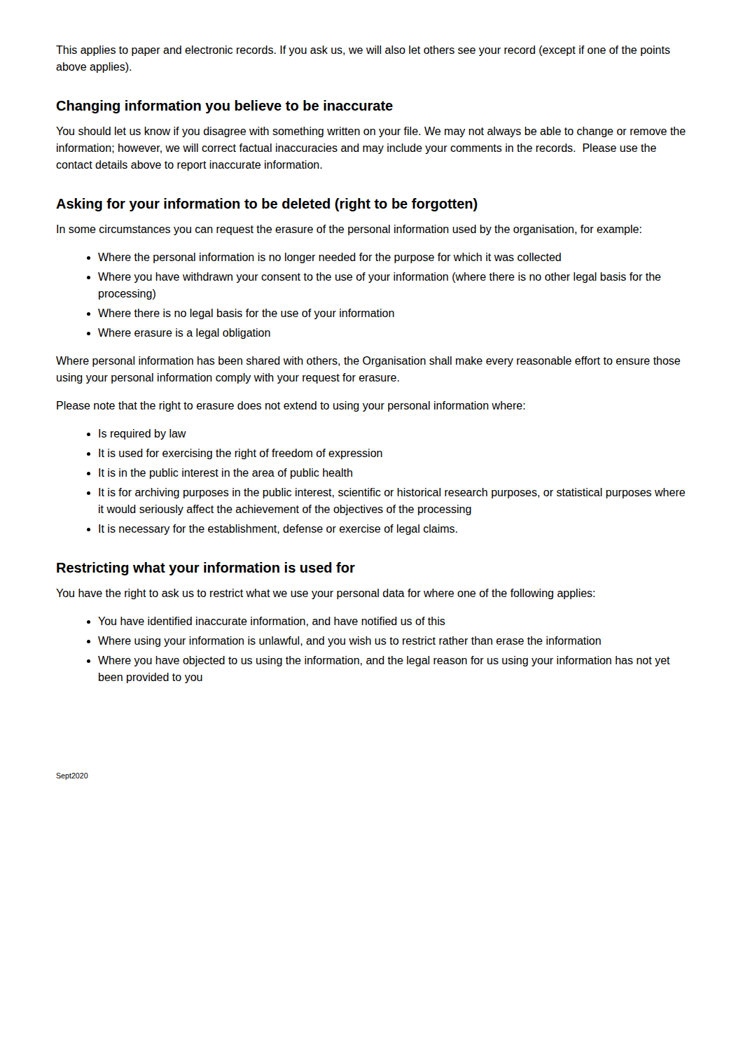This applies to paper and electronic records. If you ask us, we will also let others see your record (except if one of the points above applies).
Changing information you believe to be inaccurate
You should let us know if you disagree with something written on your file. We may not always be able to change or remove the information; however, we will correct factual inaccuracies and may include your comments in the records. Please use the contact details above to report inaccurate information.
Asking for your information to be deleted (right to be forgotten)
In some circumstances you can request the erasure of the personal information used by the organisation, for example:
Where the personal information is no longer needed for the purpose for which it was collected
Where you have withdrawn your consent to the use of your information (where there is no other legal basis for the processing)
Where there is no legal basis for the use of your information
Where erasure is a legal obligation
Where personal information has been shared with others, the Organisation shall make every reasonable effort to ensure those using your personal information comply with your request for erasure.
Please note that the right to erasure does not extend to using your personal information where:
Is required by law
It is used for exercising the right of freedom of expression
It is in the public interest in the area of public health
It is for archiving purposes in the public interest, scientific or historical research purposes, or statistical purposes where it would seriously affect the achievement of the objectives of the processing
It is necessary for the establishment, defense or exercise of legal claims.
Restricting what your information is used for
You have the right to ask us to restrict what we use your personal data for where one of the following applies:
You have identified inaccurate information, and have notified us of this
Where using your information is unlawful, and you wish us to restrict rather than erase the information
Where you have objected to us using the information, and the legal reason for us using your information has not yet been provided to you
Sept2020